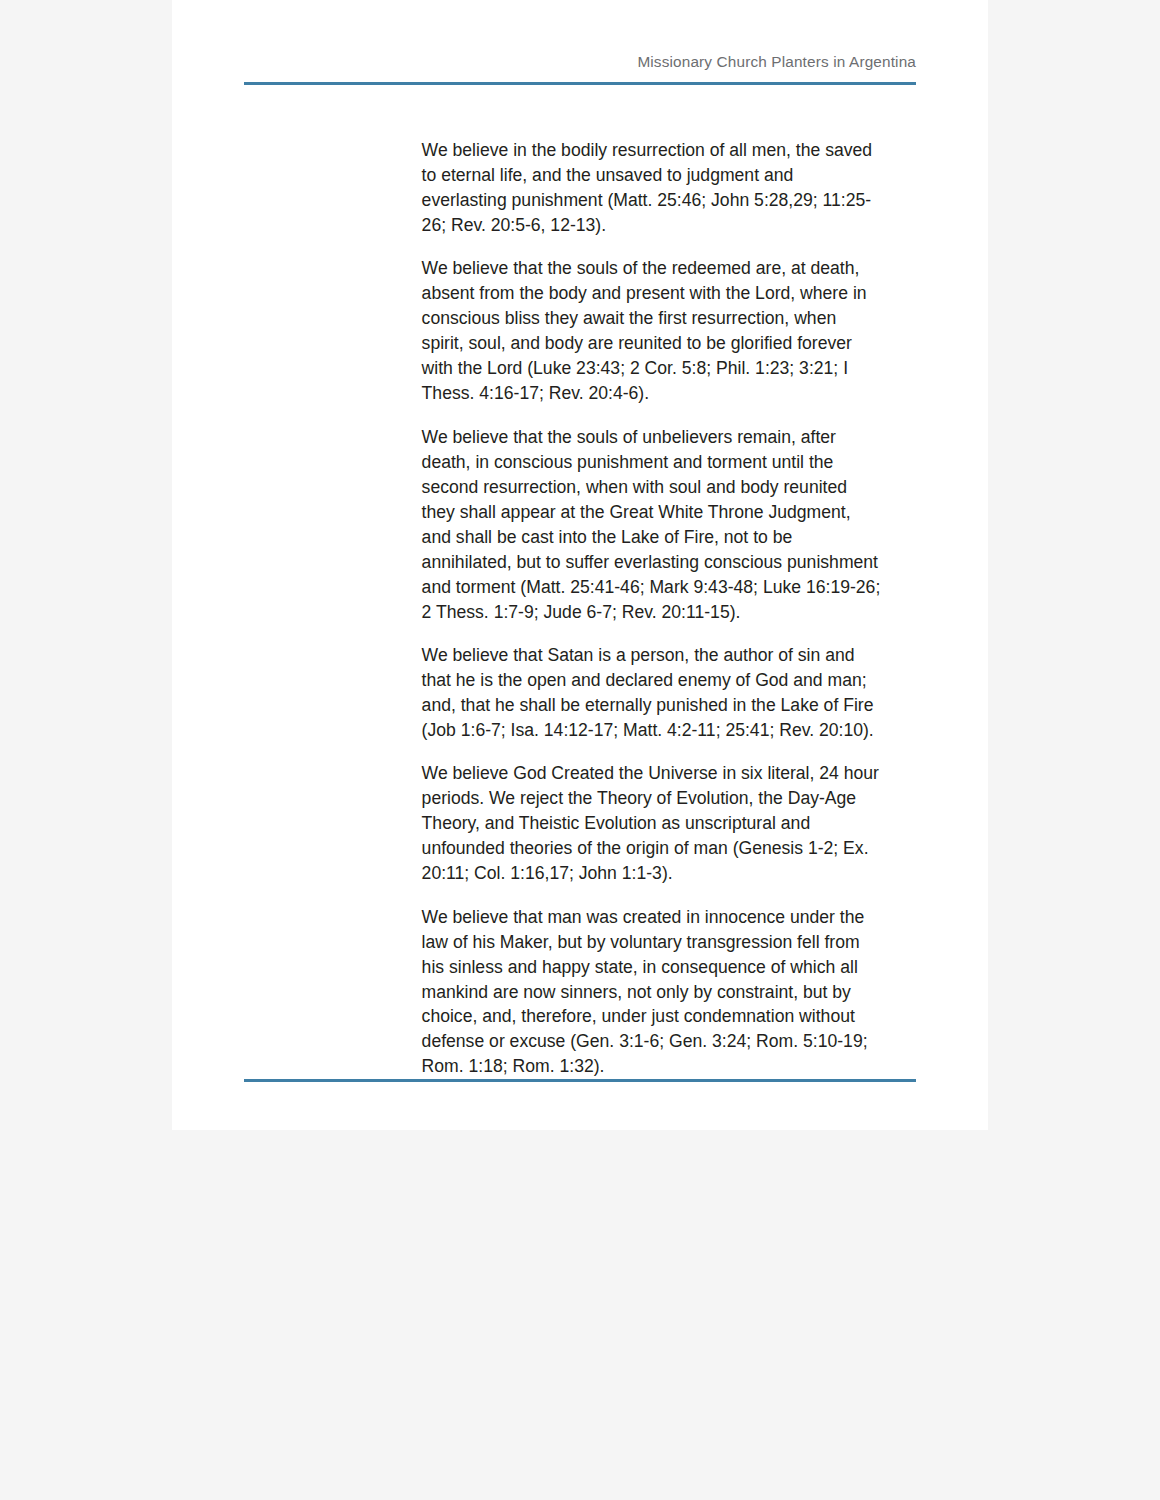Missionary Church Planters in Argentina
We believe in the bodily resurrection of all men, the saved to eternal life, and the unsaved to judgment and everlasting punishment (Matt. 25:46; John 5:28,29; 11:25-26; Rev. 20:5-6, 12-13).
We believe that the souls of the redeemed are, at death, absent from the body and present with the Lord, where in conscious bliss they await the first resurrection, when spirit, soul, and body are reunited to be glorified forever with the Lord (Luke 23:43; 2 Cor. 5:8; Phil. 1:23; 3:21; I Thess. 4:16-17; Rev. 20:4-6).
We believe that the souls of unbelievers remain, after death, in conscious punishment and torment until the second resurrection, when with soul and body reunited they shall appear at the Great White Throne Judgment, and shall be cast into the Lake of Fire, not to be annihilated, but to suffer everlasting conscious punishment and torment (Matt. 25:41-46; Mark 9:43-48; Luke 16:19-26; 2 Thess. 1:7-9; Jude 6-7; Rev. 20:11-15).
We believe that Satan is a person, the author of sin and that he is the open and declared enemy of God and man; and, that he shall be eternally punished in the Lake of Fire (Job 1:6-7; Isa. 14:12-17; Matt. 4:2-11; 25:41; Rev. 20:10).
We believe God Created the Universe in six literal, 24 hour periods. We reject the Theory of Evolution, the Day-Age Theory, and Theistic Evolution as unscriptural and unfounded theories of the origin of man (Genesis 1-2; Ex. 20:11; Col. 1:16,17; John 1:1-3).
We believe that man was created in innocence under the law of his Maker, but by voluntary transgression fell from his sinless and happy state, in consequence of which all mankind are now sinners, not only by constraint, but by choice, and, therefore, under just condemnation without defense or excuse (Gen. 3:1-6; Gen. 3:24; Rom. 5:10-19; Rom. 1:18; Rom. 1:32).